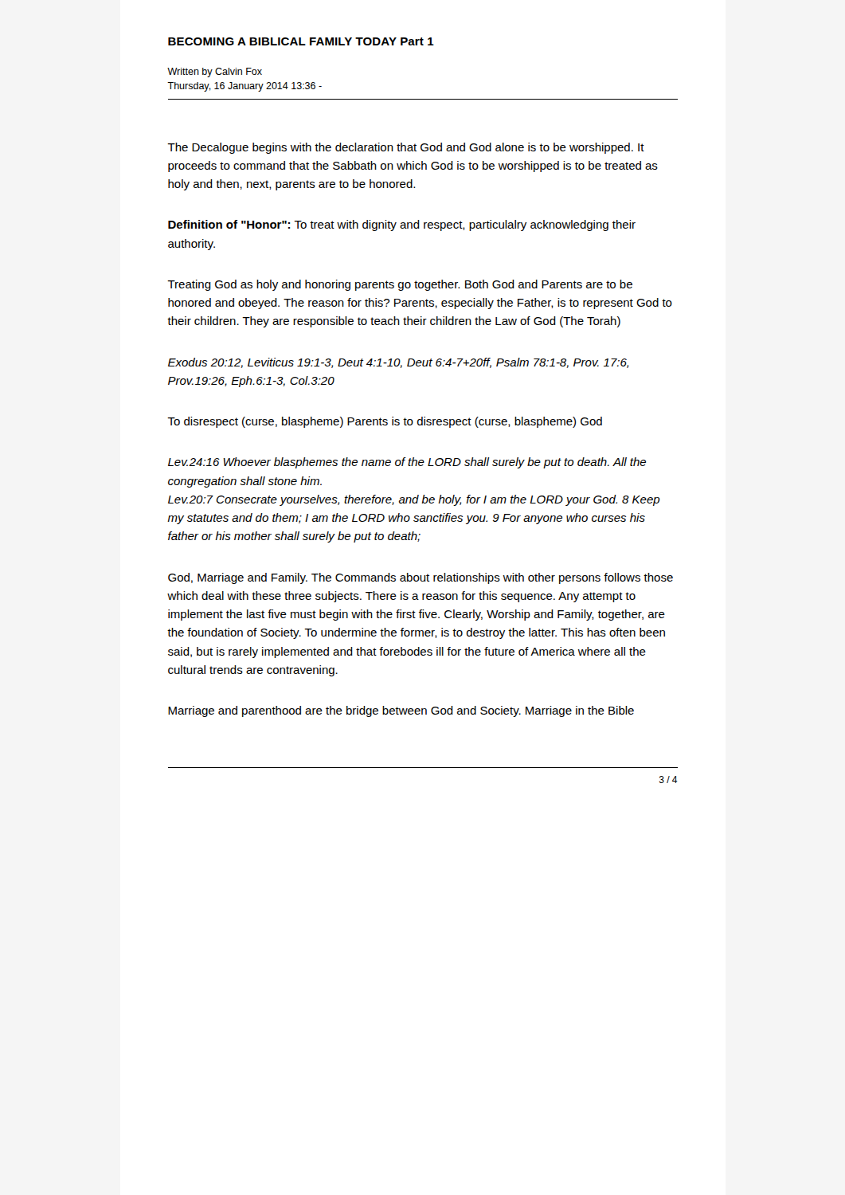BECOMING A BIBLICAL FAMILY TODAY Part 1
Written by Calvin Fox
Thursday, 16 January 2014 13:36 -
The Decalogue begins with the declaration that God and God alone is to be worshipped. It proceeds to command that the Sabbath on which God is to be worshipped is to be treated as holy and then, next, parents are to be honored.
Definition of "Honor": To treat with dignity and respect, particulalry acknowledging their authority.
Treating God as holy and honoring parents go together. Both God and Parents are to be honored and obeyed. The reason for this? Parents, especially the Father, is to represent God to their children. They are responsible to teach their children the Law of God (The Torah)
Exodus 20:12, Leviticus 19:1-3, Deut 4:1-10, Deut 6:4-7+20ff, Psalm 78:1-8, Prov. 17:6,​ Prov.19:26, Eph.6:1-3, Col.3:20
To disrespect (curse, blaspheme) Parents is to disrespect (curse, blaspheme) God
Lev.24:16 Whoever blasphemes the name of the LORD shall surely be put to death. All the congregation shall stone him.
Lev.20:7 Consecrate yourselves, therefore, and be holy, for I am the LORD your God. 8 Keep my statutes and do them; I am the LORD who sanctifies you. 9 For anyone who curses his father or his mother shall surely be put to death;
God, Marriage and Family. The Commands about relationships with other persons follows those which deal with these three subjects. There is a reason for this sequence. Any attempt to implement the last five must begin with the first five. Clearly, Worship and Family, together, are the foundation of Society. To undermine the former, is to destroy the latter. This has often been said, but is rarely implemented and that forebodes ill for the future of America where all the cultural trends are contravening.
Marriage and parenthood are the bridge between God and Society. Marriage in the Bible
3 / 4